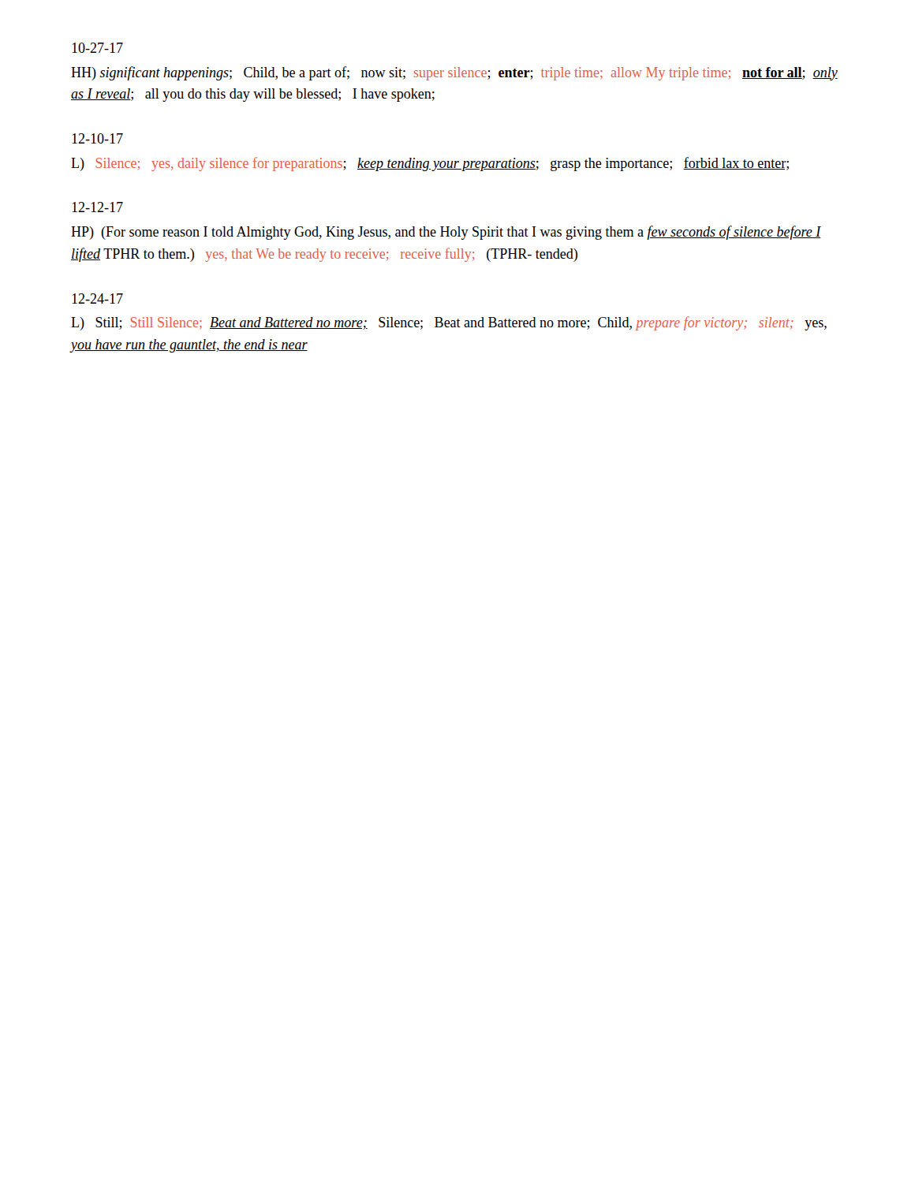10-27-17
HH) significant happenings; Child, be a part of; now sit; super silence; enter; triple time; allow My triple time; not for all; only as I reveal; all you do this day will be blessed; I have spoken;
12-10-17
L) Silence; yes, daily silence for preparations; keep tending your preparations; grasp the importance; forbid lax to enter;
12-12-17
HP) (For some reason I told Almighty God, King Jesus, and the Holy Spirit that I was giving them a few seconds of silence before I lifted TPHR to them.) yes, that We be ready to receive; receive fully; (TPHR- tended)
12-24-17
L) Still; Still Silence; Beat and Battered no more; Silence; Beat and Battered no more; Child, prepare for victory; silent; yes, you have run the gauntlet, the end is near